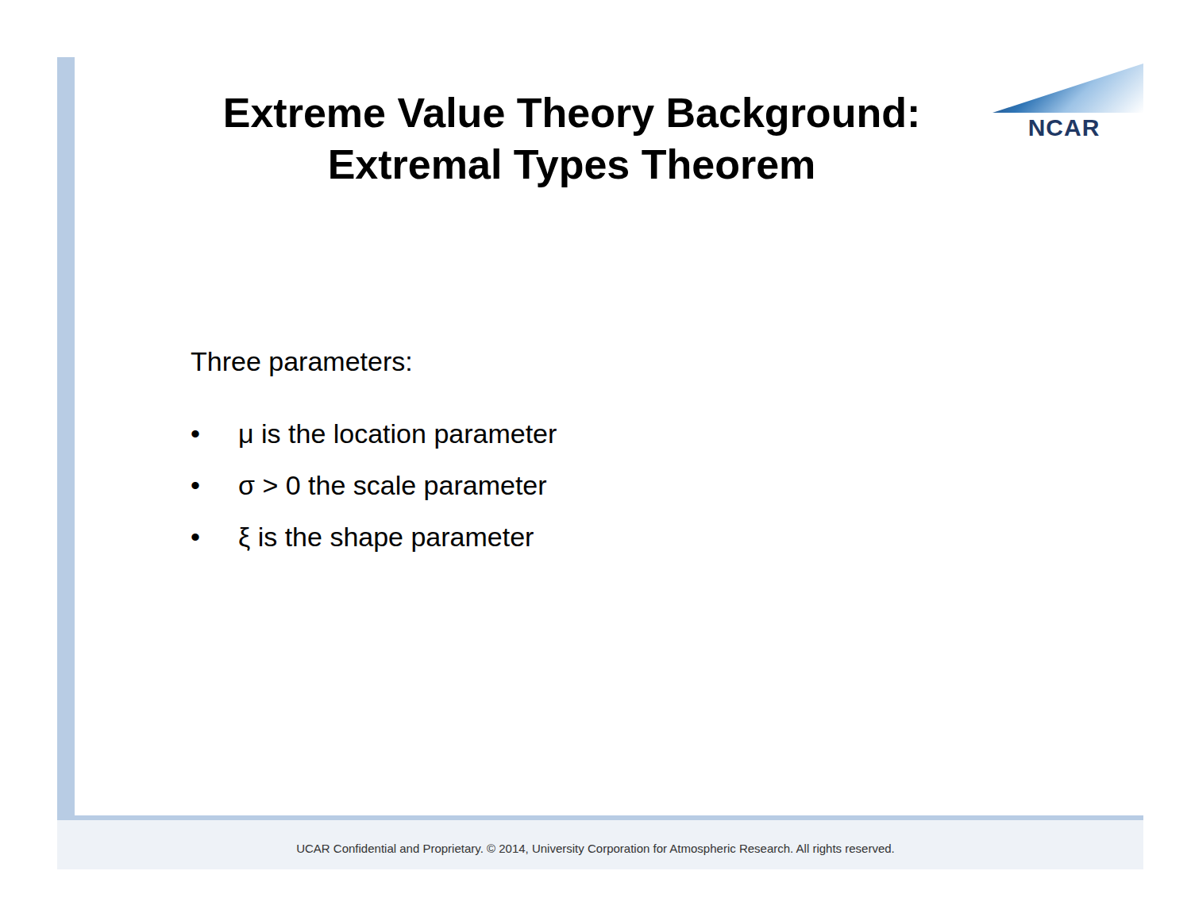NCAR
Extreme Value Theory Background:
Extremal Types Theorem
Three parameters:
μ is the location parameter
σ > 0 the scale parameter
ξ is the shape parameter
UCAR Confidential and Proprietary. © 2014, University Corporation for Atmospheric Research. All rights reserved.